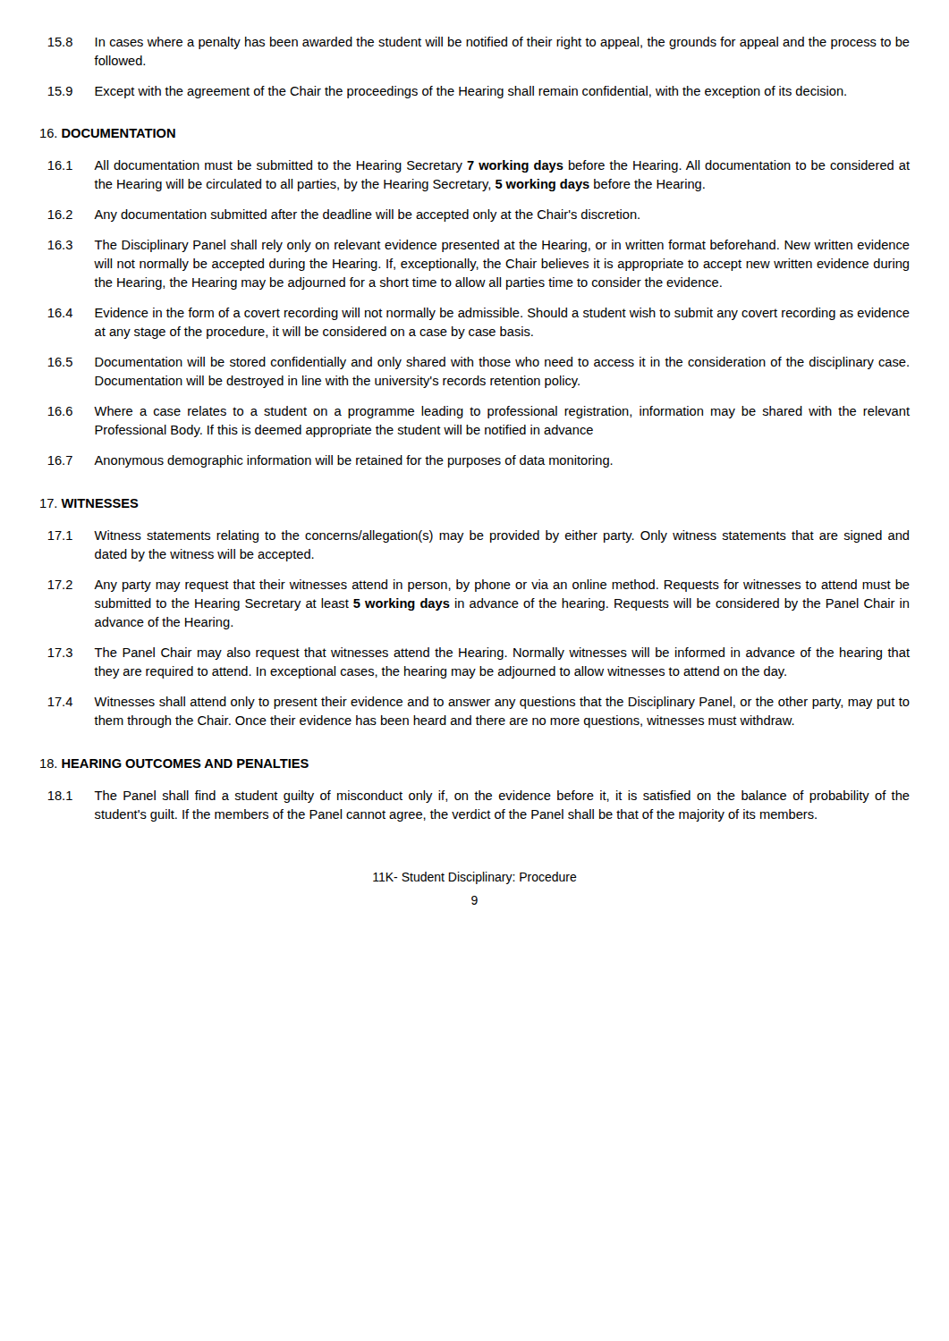15.8 In cases where a penalty has been awarded the student will be notified of their right to appeal, the grounds for appeal and the process to be followed.
15.9 Except with the agreement of the Chair the proceedings of the Hearing shall remain confidential, with the exception of its decision.
16. DOCUMENTATION
16.1 All documentation must be submitted to the Hearing Secretary 7 working days before the Hearing. All documentation to be considered at the Hearing will be circulated to all parties, by the Hearing Secretary, 5 working days before the Hearing.
16.2 Any documentation submitted after the deadline will be accepted only at the Chair's discretion.
16.3 The Disciplinary Panel shall rely only on relevant evidence presented at the Hearing, or in written format beforehand. New written evidence will not normally be accepted during the Hearing. If, exceptionally, the Chair believes it is appropriate to accept new written evidence during the Hearing, the Hearing may be adjourned for a short time to allow all parties time to consider the evidence.
16.4 Evidence in the form of a covert recording will not normally be admissible. Should a student wish to submit any covert recording as evidence at any stage of the procedure, it will be considered on a case by case basis.
16.5 Documentation will be stored confidentially and only shared with those who need to access it in the consideration of the disciplinary case. Documentation will be destroyed in line with the university's records retention policy.
16.6 Where a case relates to a student on a programme leading to professional registration, information may be shared with the relevant Professional Body. If this is deemed appropriate the student will be notified in advance
16.7 Anonymous demographic information will be retained for the purposes of data monitoring.
17. WITNESSES
17.1 Witness statements relating to the concerns/allegation(s) may be provided by either party. Only witness statements that are signed and dated by the witness will be accepted.
17.2 Any party may request that their witnesses attend in person, by phone or via an online method. Requests for witnesses to attend must be submitted to the Hearing Secretary at least 5 working days in advance of the hearing. Requests will be considered by the Panel Chair in advance of the Hearing.
17.3 The Panel Chair may also request that witnesses attend the Hearing. Normally witnesses will be informed in advance of the hearing that they are required to attend. In exceptional cases, the hearing may be adjourned to allow witnesses to attend on the day.
17.4 Witnesses shall attend only to present their evidence and to answer any questions that the Disciplinary Panel, or the other party, may put to them through the Chair. Once their evidence has been heard and there are no more questions, witnesses must withdraw.
18. HEARING OUTCOMES AND PENALTIES
18.1 The Panel shall find a student guilty of misconduct only if, on the evidence before it, it is satisfied on the balance of probability of the student's guilt. If the members of the Panel cannot agree, the verdict of the Panel shall be that of the majority of its members.
11K- Student Disciplinary: Procedure
9